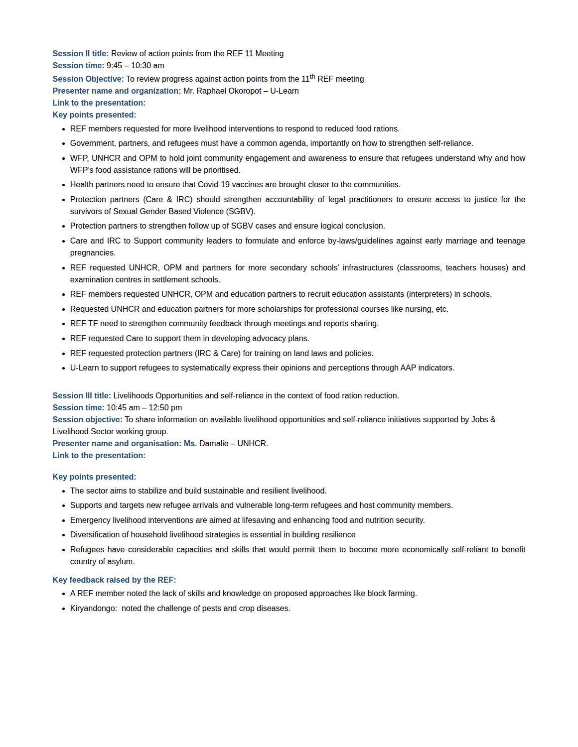Session II title: Review of action points from the REF 11 Meeting
Session time: 9:45 – 10:30 am
Session Objective: To review progress against action points from the 11th REF meeting
Presenter name and organization: Mr. Raphael Okoropot – U-Learn
Link to the presentation:
Key points presented:
REF members requested for more livelihood interventions to respond to reduced food rations.
Government, partners, and refugees must have a common agenda, importantly on how to strengthen self-reliance.
WFP, UNHCR and OPM to hold joint community engagement and awareness to ensure that refugees understand why and how WFP’s food assistance rations will be prioritised.
Health partners need to ensure that Covid-19 vaccines are brought closer to the communities.
Protection partners (Care & IRC) should strengthen accountability of legal practitioners to ensure access to justice for the survivors of Sexual Gender Based Violence (SGBV).
Protection partners to strengthen follow up of SGBV cases and ensure logical conclusion.
Care and IRC to Support community leaders to formulate and enforce by-laws/guidelines against early marriage and teenage pregnancies.
REF requested UNHCR, OPM and partners for more secondary schools’ infrastructures (classrooms, teachers houses) and examination centres in settlement schools.
REF members requested UNHCR, OPM and education partners to recruit education assistants (interpreters) in schools.
Requested UNHCR and education partners for more scholarships for professional courses like nursing, etc.
REF TF need to strengthen community feedback through meetings and reports sharing.
REF requested Care to support them in developing advocacy plans.
REF requested protection partners (IRC & Care) for training on land laws and policies.
U-Learn to support refugees to systematically express their opinions and perceptions through AAP indicators.
Session III title: Livelihoods Opportunities and self-reliance in the context of food ration reduction.
Session time: 10:45 am – 12:50 pm
Session objective: To share information on available livelihood opportunities and self-reliance initiatives supported by Jobs & Livelihood Sector working group.
Presenter name and organisation: Ms. Damalie – UNHCR.
Link to the presentation:
Key points presented:
The sector aims to stabilize and build sustainable and resilient livelihood.
Supports and targets new refugee arrivals and vulnerable long-term refugees and host community members.
Emergency livelihood interventions are aimed at lifesaving and enhancing food and nutrition security.
Diversification of household livelihood strategies is essential in building resilience
Refugees have considerable capacities and skills that would permit them to become more economically self-reliant to benefit country of asylum.
Key feedback raised by the REF:
A REF member noted the lack of skills and knowledge on proposed approaches like block farming.
Kiryandongo: noted the challenge of pests and crop diseases.